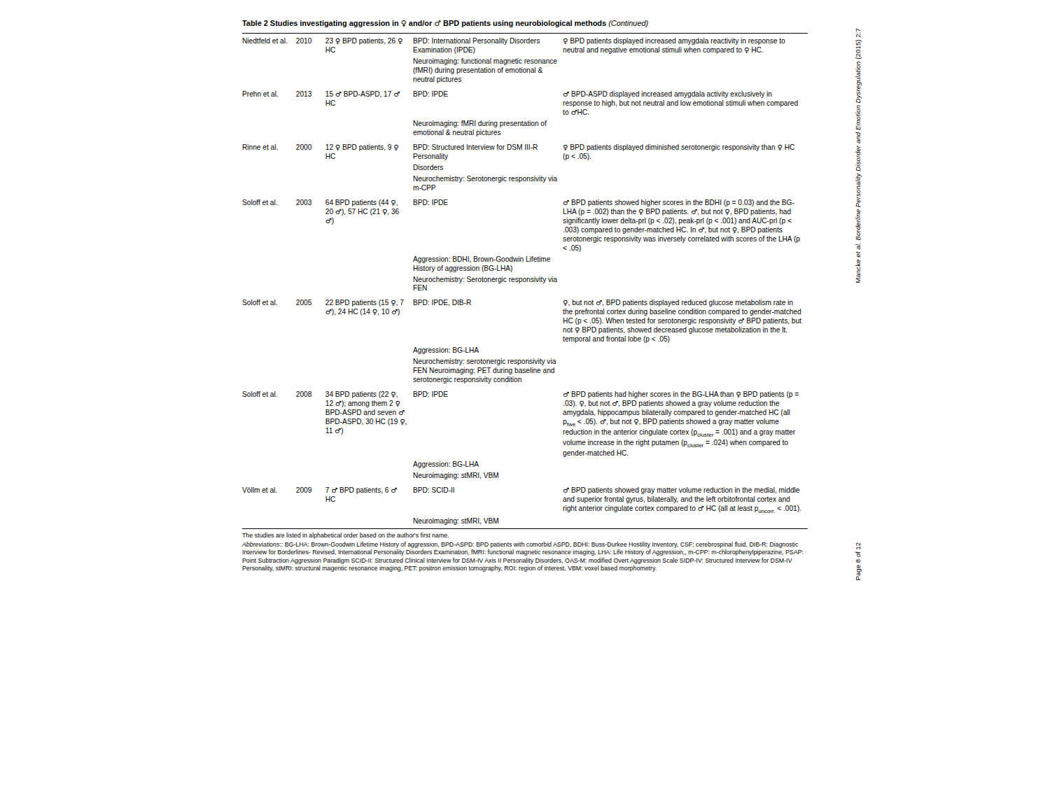Mancke et al. Borderline Personality Disorder and Emotion Dysregulation (2015) 2:7
Page 8 of 12
Table 2 Studies investigating aggression in ♀ and/or ♂ BPD patients using neurobiological methods (Continued)
| Niedtfeld et al. | 2010 | 23 ♀ BPD patients, 26 ♀ HC | BPD: International Personality Disorders Examination (IPDE) | ♀ BPD patients displayed increased amygdala reactivity in response to neutral and negative emotional stimuli when compared to ♀ HC. |
| | | | Neuroimaging: functional magnetic resonance (fMRI) during presentation of emotional & neutral pictures | |
| Prehn et al. | 2013 | 15 ♂ BPD-ASPD, 17 ♂ HC | BPD: IPDE | ♂ BPD-ASPD displayed increased amygdala activity exclusively in response to high, but not neutral and low emotional stimuli when compared to ♂ HC. |
| | | | Neuroimaging: fMRI during presentation of emotional & neutral pictures | |
| Rinne et al. | 2000 | 12 ♀ BPD patients, 9 ♀ HC | BPD: Structured Interview for DSM III-R Personality | ♀ BPD patients displayed diminished serotonergic responsivity than ♀ HC (p < .05). |
| | | | Disorders | |
| | | | Neurochemistry: Serotonergic responsivity via m-CPP | |
| Soloff et al. | 2003 | 64 BPD patients (44 ♀ , 20 ♂ ), 57 HC (21 ♀ , 36 ♂ ) | BPD: IPDE | ♂ BPD patients showed higher scores in the BDHI (p = 0.03) and the BG-LHA (p = .002) than the ♀ BPD patients. ♂ , but not ♀ , BPD patients, had significantly lower delta-prl (p < .02), peak-prl (p < .001) and AUC-prl (p < .003) compared to gender-matched HC. In ♂ , but not ♀ , BPD patients serotonergic responsivity was inversely correlated with scores of the LHA (p < .05) |
| | | | Aggression: BDHI, Brown-Goodwin Lifetime History of aggression (BG-LHA) | |
| | | | Neurochemistry: Serotonergic responsivity via FEN | |
| Soloff et al. | 2005 | 22 BPD patients (15 ♀ , 7 ♂ ), 24 HC (14 ♀ , 10 ♂ ) | BPD: IPDE, DIB-R | ♀ , but not ♂ , BPD patients displayed reduced glucose metabolism rate in the prefrontal cortex during baseline condition compared to gender-matched HC (p < .05). When tested for serotonergic responsivity ♂ BPD patients, but not ♀ BPD patients, showed decreased glucose metabolization in the lt. temporal and frontal lobe (p < .05) |
| | | | Aggression: BG-LHA | |
| | | | Neurochemistry: serotonergic responsivity via FEN Neuroimaging: PET during baseline and serotonergic responsivity condition | |
| Soloff et al. | 2008 | 34 BPD patients (22 ♀ , 12 ♂ ); among them 2 ♀ BPD-ASPD and seven ♂ BPD-ASPD, 30 HC (19 ♀ , 11 ♂ ) | BPD: IPDE | ♂ BPD patients had higher scores in the BG-LHA than ♀ BPD patients (p = .03). ♀ , but not ♂ , BPD patients showed a gray volume reduction the amygdala, hippocampus bilaterally compared to gender-matched HC (all p fwe < .05). ♂ , but not ♀ , BPD patients showed a gray matter volume reduction in the anterior cingulate cortex (p cluster = .001) and a gray matter volume increase in the right putamen (p cluster = .024) when compared to gender-matched HC. |
| | | | Aggression: BG-LHA | |
| | | | Neuroimaging: stMRI, VBM | |
| Völlm et al. | 2009 | 7 ♂ BPD patients, 6 ♂ HC | BPD: SCID-II | ♂ BPD patients showed gray matter volume reduction in the medial, middle and superior frontal gyrus, bilaterally, and the left orbitofrontal cortex and right anterior cingulate cortex compared to ♂ HC (all at least p uncorr. < .001). |
| | | | Neuroimaging: stMRI, VBM | |
The studies are listed in alphabetical order based on the author's first name.
Abbreviations:: BG-LHA: Brown-Goodwin Lifetime History of aggression, BPD-ASPD: BPD patients with comorbid ASPD, BDHI: Buss-Durkee Hostility Inventory, CSF: cerebrospinal fluid, DIB-R: Diagnostic Interview for Borderlines- Revised, International Personality Disorders Examination, fMRI: functional magnetic resonance imaging, LHA: Life History of Aggression,, m-CPP: m-chlorophenylpiperazine, PSAP: Point Subtraction Aggression Paradigm SCID-II: Structured Clinical Interview for DSM-IV Axis II Personality Disorders, OAS-M: modified Overt Aggression Scale SIDP-IV: Structured Interview for DSM-IV Personality, stMRI: structural magentic resonance imaging, PET: positron emission tomography, ROI: region of interest, VBM: voxel based morphometry.